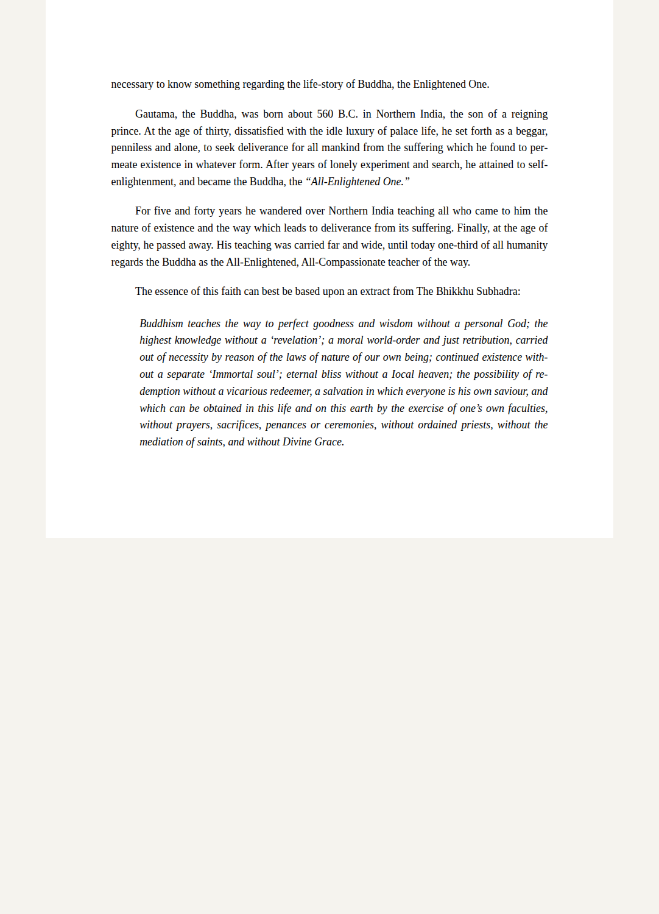necessary to know something regarding the life-story of Buddha, the Enlightened One.
Gautama, the Buddha, was born about 560 B.C. in Northern India, the son of a reigning prince. At the age of thirty, dissatisfied with the idle luxury of palace life, he set forth as a beggar, penniless and alone, to seek deliverance for all mankind from the suffering which he found to permeate existence in whatever form. After years of lonely experiment and search, he attained to self-enlightenment, and became the Buddha, the “All-Enlightened One.”
For five and forty years he wandered over Northern India teaching all who came to him the nature of existence and the way which leads to deliverance from its suffering. Finally, at the age of eighty, he passed away. His teaching was carried far and wide, until today one-third of all humanity regards the Buddha as the All-Enlightened, All-Compassionate teacher of the way.
The essence of this faith can best be based upon an extract from The Bhikkhu Subhadra:
Buddhism teaches the way to perfect goodness and wisdom without a personal God; the highest knowledge without a ‘revelation’; a moral world-order and just retribution, carried out of necessity by reason of the laws of nature of our own being; continued existence without a separate ‘Immortal soul’; eternal bliss without a Iocal heaven; the possibility of redemption without a vicarious redeemer, a salvation in which everyone is his own saviour, and which can be obtained in this life and on this earth by the exercise of one’s own faculties, without prayers, sacrifices, penances or ceremonies, without ordained priests, without the mediation of saints, and without Divine Grace.